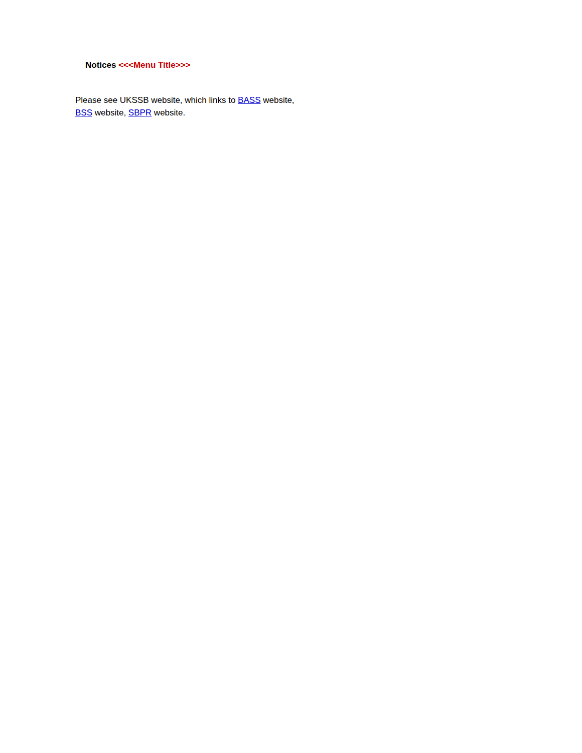Notices <<<Menu Title>>>
Please see UKSSB website, which links to BASS website, BSS website, SBPR website.